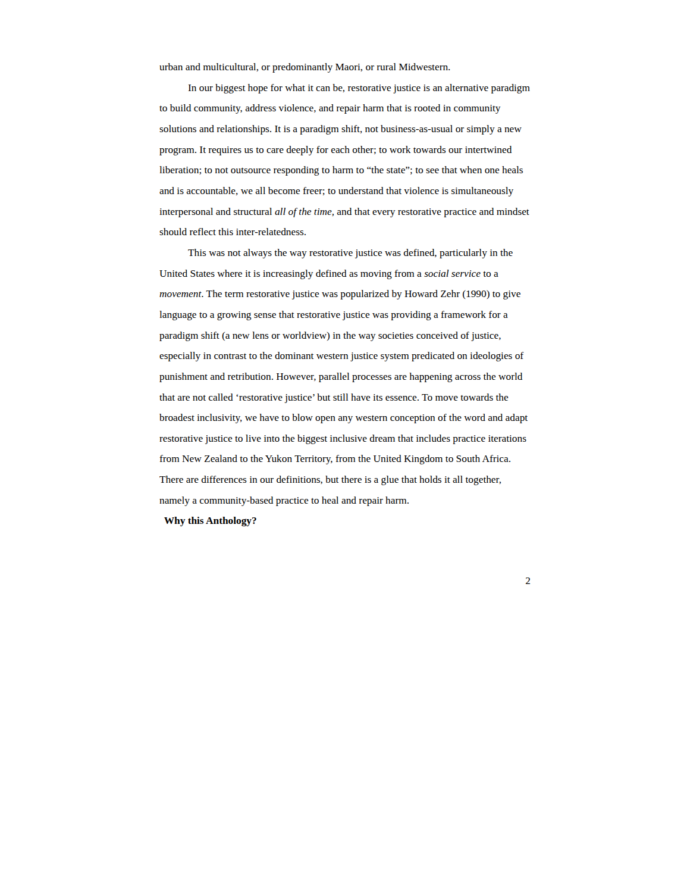urban and multicultural, or predominantly Maori, or rural Midwestern.
In our biggest hope for what it can be, restorative justice is an alternative paradigm to build community, address violence, and repair harm that is rooted in community solutions and relationships. It is a paradigm shift, not business-as-usual or simply a new program. It requires us to care deeply for each other; to work towards our intertwined liberation; to not outsource responding to harm to “the state”; to see that when one heals and is accountable, we all become freer; to understand that violence is simultaneously interpersonal and structural all of the time, and that every restorative practice and mindset should reflect this inter-relatedness.
This was not always the way restorative justice was defined, particularly in the United States where it is increasingly defined as moving from a social service to a movement. The term restorative justice was popularized by Howard Zehr (1990) to give language to a growing sense that restorative justice was providing a framework for a paradigm shift (a new lens or worldview) in the way societies conceived of justice, especially in contrast to the dominant western justice system predicated on ideologies of punishment and retribution. However, parallel processes are happening across the world that are not called ‘restorative justice’ but still have its essence. To move towards the broadest inclusivity, we have to blow open any western conception of the word and adapt restorative justice to live into the biggest inclusive dream that includes practice iterations from New Zealand to the Yukon Territory, from the United Kingdom to South Africa. There are differences in our definitions, but there is a glue that holds it all together, namely a community-based practice to heal and repair harm.
Why this Anthology?
2